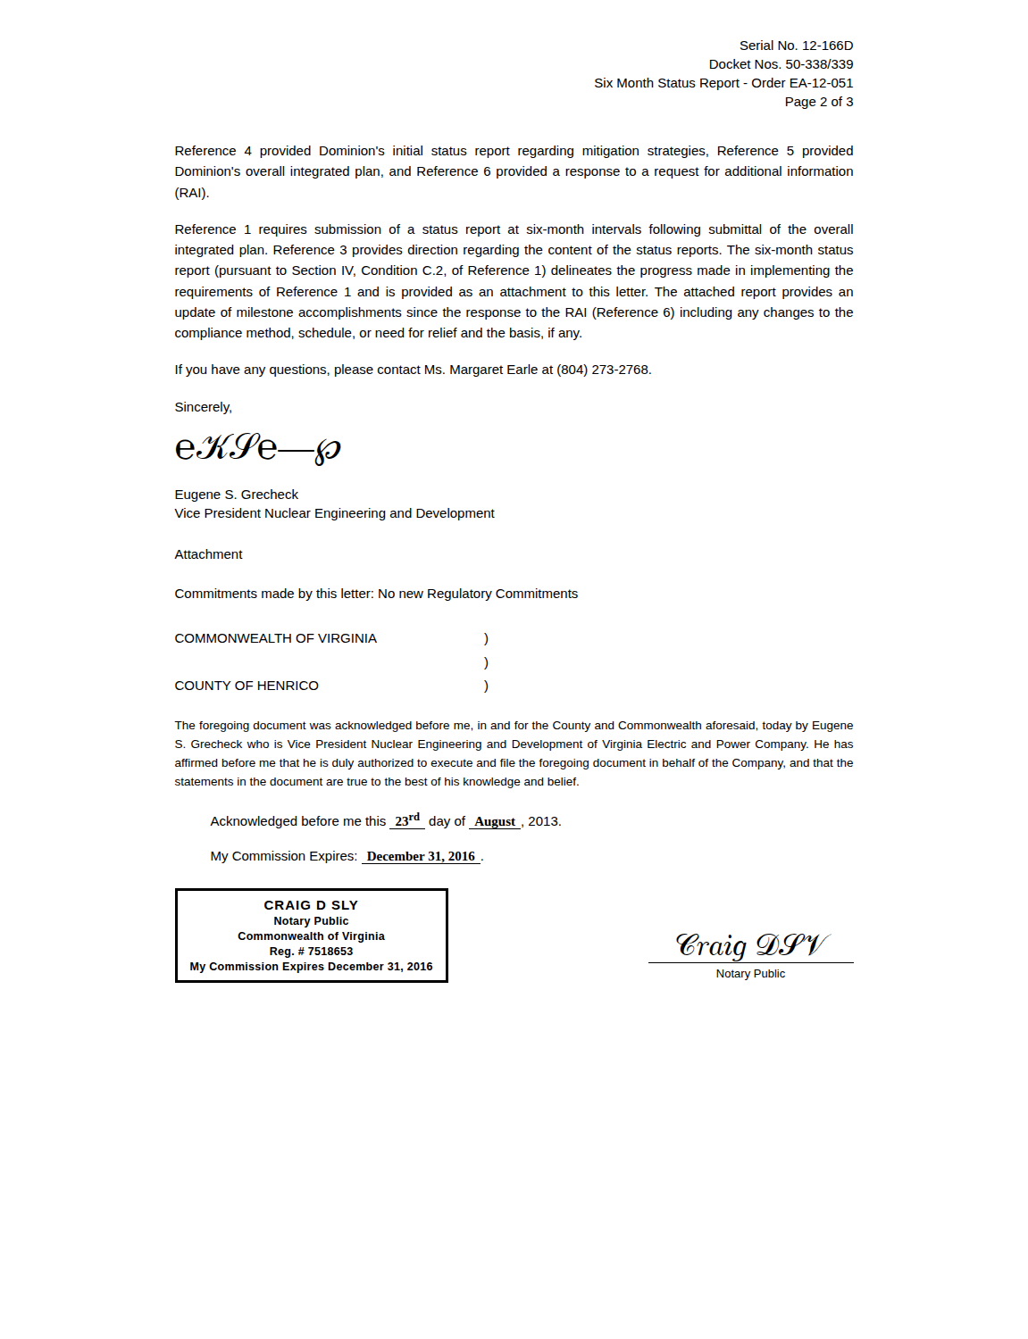Serial No. 12-166D
Docket Nos. 50-338/339
Six Month Status Report - Order EA-12-051
Page 2 of 3
Reference 4 provided Dominion's initial status report regarding mitigation strategies, Reference 5 provided Dominion's overall integrated plan, and Reference 6 provided a response to a request for additional information (RAI).
Reference 1 requires submission of a status report at six-month intervals following submittal of the overall integrated plan. Reference 3 provides direction regarding the content of the status reports. The six-month status report (pursuant to Section IV, Condition C.2, of Reference 1) delineates the progress made in implementing the requirements of Reference 1 and is provided as an attachment to this letter. The attached report provides an update of milestone accomplishments since the response to the RAI (Reference 6) including any changes to the compliance method, schedule, or need for relief and the basis, if any.
If you have any questions, please contact Ms. Margaret Earle at (804) 273-2768.
Sincerely,
℮𝒦𝒮℮—℘
Eugene S. Grecheck
Vice President Nuclear Engineering and Development
Attachment
Commitments made by this letter: No new Regulatory Commitments
| COMMONWEALTH OF VIRGINIA | ) |
| | ) |
| COUNTY OF HENRICO | ) |
The foregoing document was acknowledged before me, in and for the County and Commonwealth aforesaid, today by Eugene S. Grecheck who is Vice President Nuclear Engineering and Development of Virginia Electric and Power Company. He has affirmed before me that he is duly authorized to execute and file the foregoing document in behalf of the Company, and that the statements in the document are true to the best of his knowledge and belief.
Acknowledged before me this 23rd day of August, 2013.
My Commission Expires: December 31, 2016.
CRAIG D SLY
Notary Public
Commonwealth of Virginia
Reg. # 7518653
My Commission Expires December 31, 2016
𝒞𝑟𝑎𝑖𝑔 𝒟𝒮𝒱
Notary Public